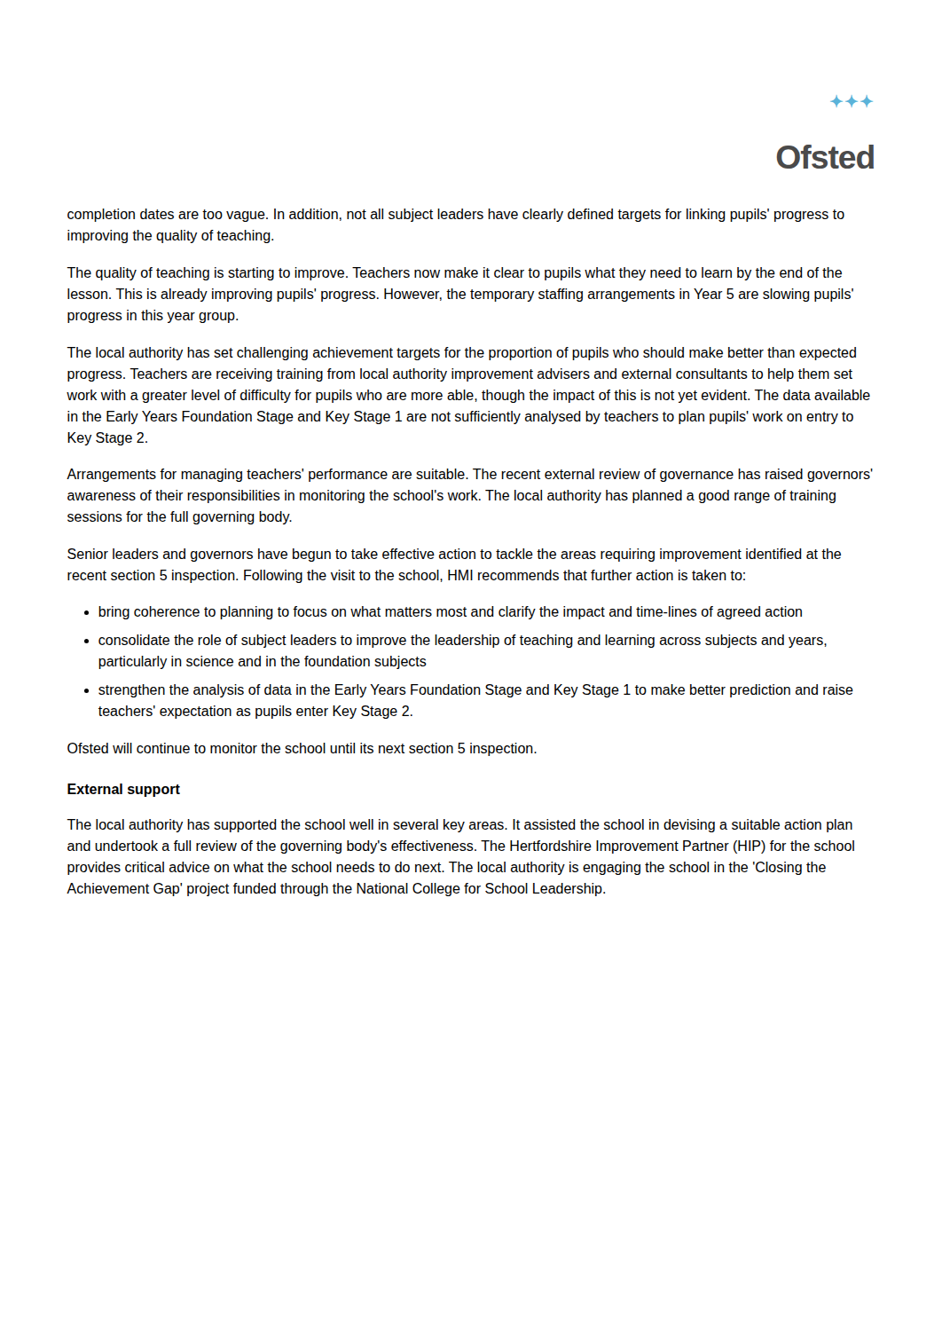✦✦✦
Ofsted
completion dates are too vague. In addition, not all subject leaders have clearly defined targets for linking pupils' progress to improving the quality of teaching.
The quality of teaching is starting to improve. Teachers now make it clear to pupils what they need to learn by the end of the lesson. This is already improving pupils' progress. However, the temporary staffing arrangements in Year 5 are slowing pupils' progress in this year group.
The local authority has set challenging achievement targets for the proportion of pupils who should make better than expected progress. Teachers are receiving training from local authority improvement advisers and external consultants to help them set work with a greater level of difficulty for pupils who are more able, though the impact of this is not yet evident. The data available in the Early Years Foundation Stage and Key Stage 1 are not sufficiently analysed by teachers to plan pupils' work on entry to Key Stage 2.
Arrangements for managing teachers' performance are suitable. The recent external review of governance has raised governors' awareness of their responsibilities in monitoring the school's work. The local authority has planned a good range of training sessions for the full governing body.
Senior leaders and governors have begun to take effective action to tackle the areas requiring improvement identified at the recent section 5 inspection. Following the visit to the school, HMI recommends that further action is taken to:
bring coherence to planning to focus on what matters most and clarify the impact and time-lines of agreed action
consolidate the role of subject leaders to improve the leadership of teaching and learning across subjects and years, particularly in science and in the foundation subjects
strengthen the analysis of data in the Early Years Foundation Stage and Key Stage 1 to make better prediction and raise teachers' expectation as pupils enter Key Stage 2.
Ofsted will continue to monitor the school until its next section 5 inspection.
External support
The local authority has supported the school well in several key areas. It assisted the school in devising a suitable action plan and undertook a full review of the governing body's effectiveness. The Hertfordshire Improvement Partner (HIP) for the school provides critical advice on what the school needs to do next. The local authority is engaging the school in the 'Closing the Achievement Gap' project funded through the National College for School Leadership.